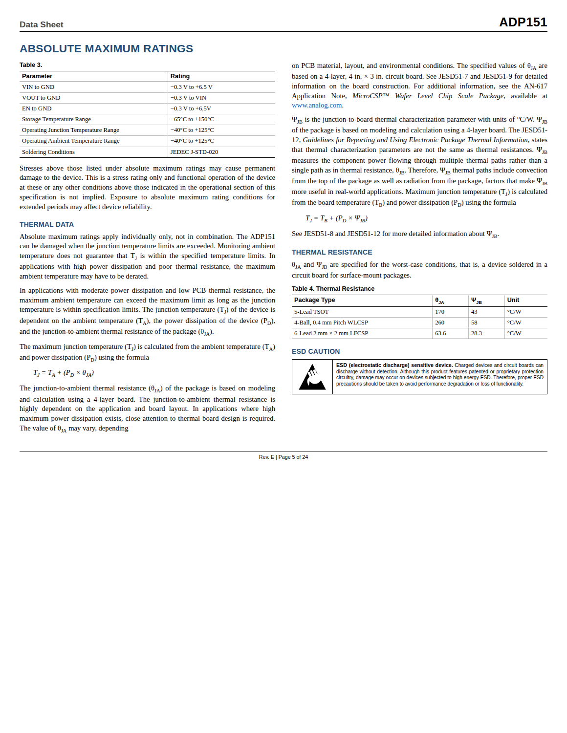Data Sheet
ADP151
ABSOLUTE MAXIMUM RATINGS
Table 3.
| Parameter | Rating |
| --- | --- |
| VIN to GND | −0.3 V to +6.5 V |
| VOUT to GND | −0.3 V to VIN |
| EN to GND | −0.3 V to +6.5V |
| Storage Temperature Range | −65°C to +150°C |
| Operating Junction Temperature Range | −40°C to +125°C |
| Operating Ambient Temperature Range | −40°C to +125°C |
| Soldering Conditions | JEDEC J-STD-020 |
Stresses above those listed under absolute maximum ratings may cause permanent damage to the device. This is a stress rating only and functional operation of the device at these or any other conditions above those indicated in the operational section of this specification is not implied. Exposure to absolute maximum rating conditions for extended periods may affect device reliability.
THERMAL DATA
Absolute maximum ratings apply individually only, not in combination. The ADP151 can be damaged when the junction temperature limits are exceeded. Monitoring ambient temperature does not guarantee that TJ is within the specified temperature limits. In applications with high power dissipation and poor thermal resistance, the maximum ambient temperature may have to be derated.
In applications with moderate power dissipation and low PCB thermal resistance, the maximum ambient temperature can exceed the maximum limit as long as the junction temperature is within specification limits. The junction temperature (TJ) of the device is dependent on the ambient temperature (TA), the power dissipation of the device (PD), and the junction-to-ambient thermal resistance of the package (θJA).
The maximum junction temperature (TJ) is calculated from the ambient temperature (TA) and power dissipation (PD) using the formula
TJ = TA + (PD × θJA)
The junction-to-ambient thermal resistance (θJA) of the package is based on modeling and calculation using a 4-layer board. The junction-to-ambient thermal resistance is highly dependent on the application and board layout. In applications where high maximum power dissipation exists, close attention to thermal board design is required. The value of θJA may vary, depending
on PCB material, layout, and environmental conditions. The specified values of θJA are based on a 4-layer, 4 in. × 3 in. circuit board. See JESD51-7 and JESD51-9 for detailed information on the board construction. For additional information, see the AN-617 Application Note, MicroCSP™ Wafer Level Chip Scale Package, available at www.analog.com.
ΨJB is the junction-to-board thermal characterization parameter with units of °C/W. ΨJB of the package is based on modeling and calculation using a 4-layer board. The JESD51-12, Guidelines for Reporting and Using Electronic Package Thermal Information, states that thermal characterization parameters are not the same as thermal resistances. ΨJB measures the component power flowing through multiple thermal paths rather than a single path as in thermal resistance, θJB. Therefore, ΨJB thermal paths include convection from the top of the package as well as radiation from the package, factors that make ΨJB more useful in real-world applications. Maximum junction temperature (TJ) is calculated from the board temperature (TB) and power dissipation (PD) using the formula
TJ = TB + (PD × ΨJB)
See JESD51-8 and JESD51-12 for more detailed information about ΨJB.
THERMAL RESISTANCE
θJA and ΨJB are specified for the worst-case conditions, that is, a device soldered in a circuit board for surface-mount packages.
Table 4. Thermal Resistance
| Package Type | θ JA | Ψ JB | Unit |
| --- | --- | --- | --- |
| 5-Lead TSOT | 170 | 43 | °C/W |
| 4-Ball, 0.4 mm Pitch WLCSP | 260 | 58 | °C/W |
| 6-Lead 2 mm × 2 mm LFCSP | 63.6 | 28.3 | °C/W |
ESD CAUTION
ESD (electrostatic discharge) sensitive device. Charged devices and circuit boards can discharge without detection. Although this product features patented or proprietary protection circuitry, damage may occur on devices subjected to high energy ESD. Therefore, proper ESD precautions should be taken to avoid performance degradation or loss of functionality.
Rev. E | Page 5 of 24